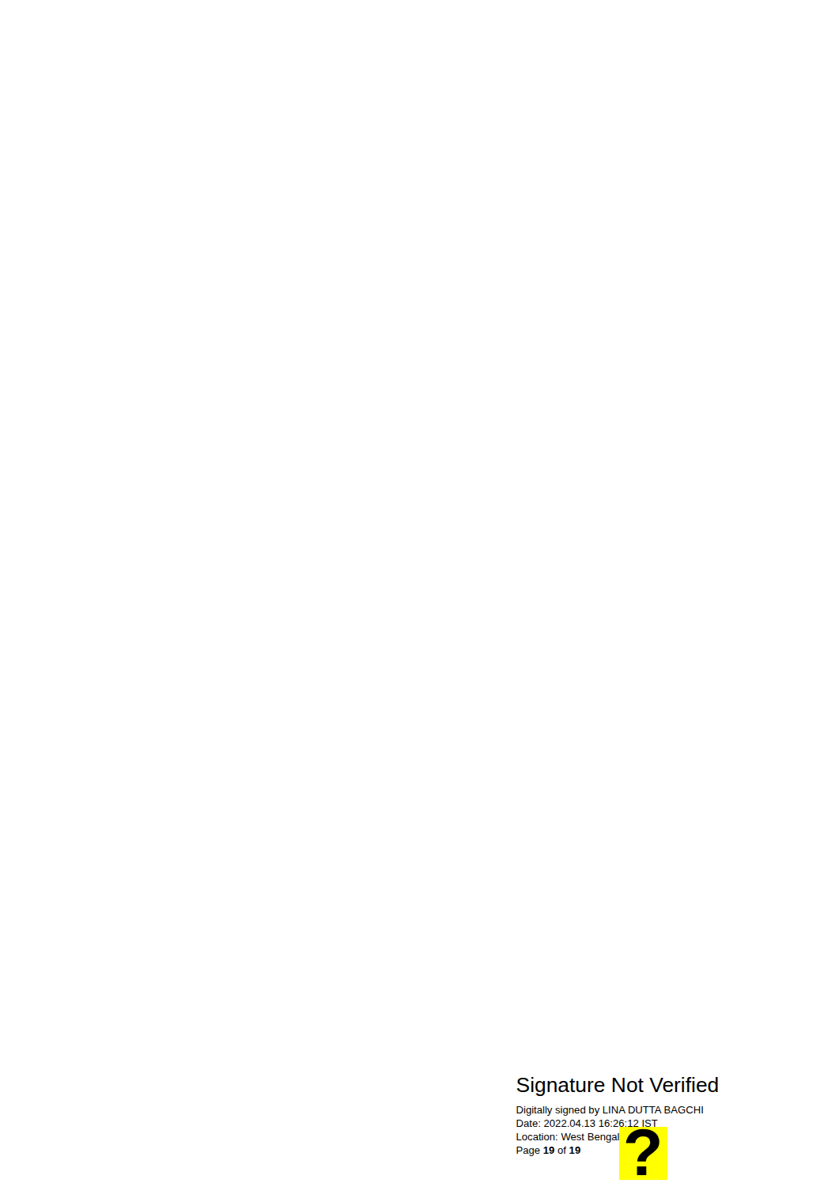?
Signature Not Verified
Digitally signed by LINA DUTTA BAGCHI
Date: 2022.04.13 16:26:12 IST
Location: West Bengal-WB
Page 19 of 19